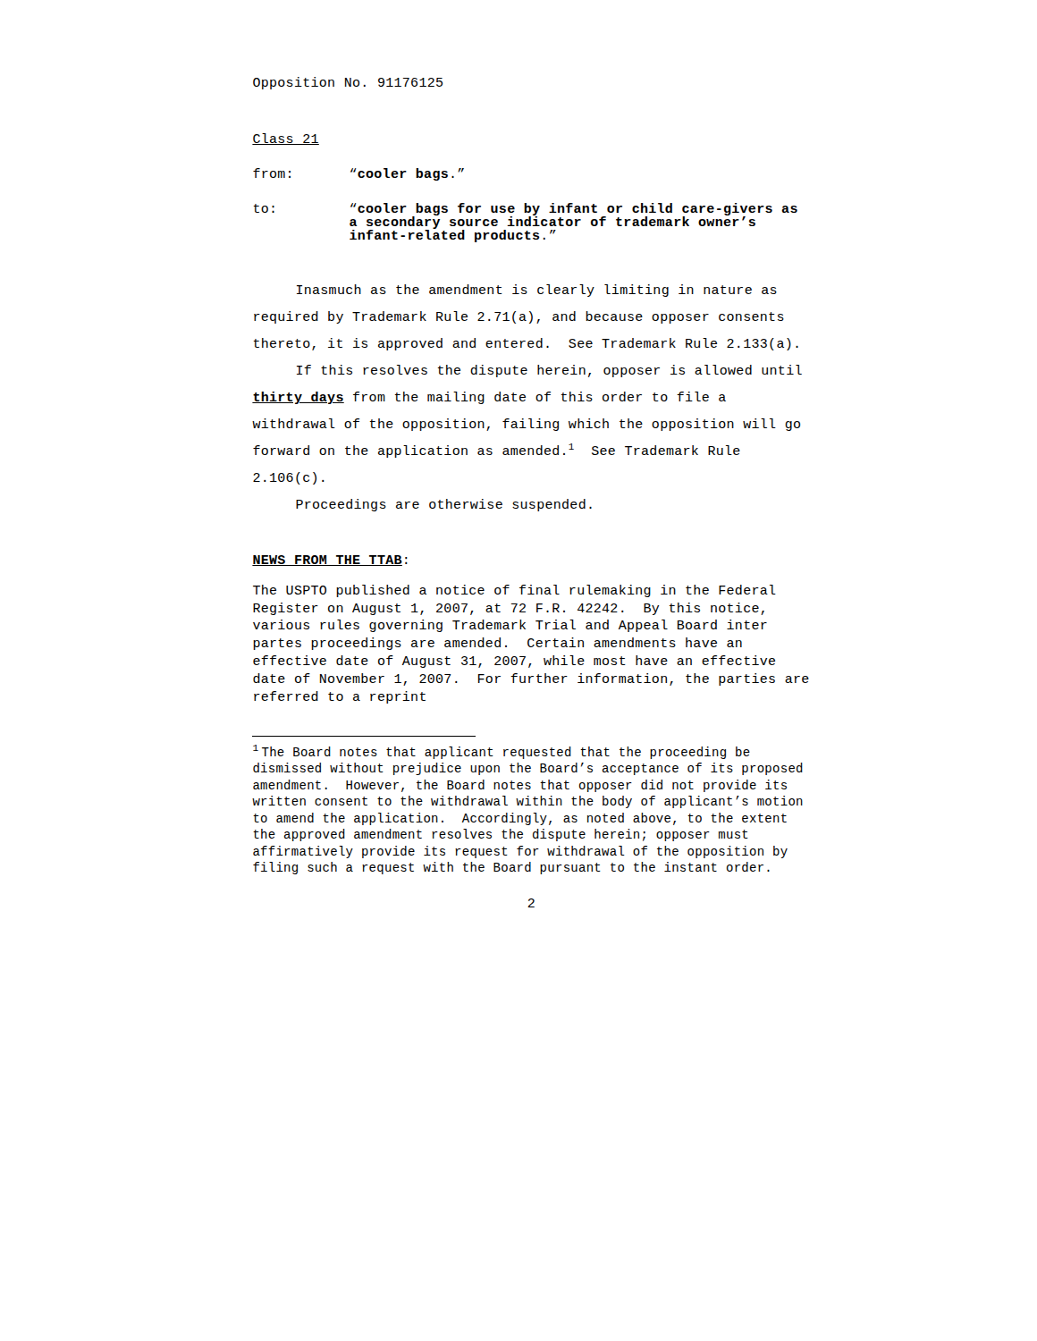Opposition No. 91176125
Class 21
from:
“cooler bags.”
to:
“cooler bags for use by infant or child care-givers as a secondary source indicator of trademark owner’s infant-related products.”
Inasmuch as the amendment is clearly limiting in nature as required by Trademark Rule 2.71(a), and because opposer consents thereto, it is approved and entered. See Trademark Rule 2.133(a).
If this resolves the dispute herein, opposer is allowed until thirty days from the mailing date of this order to file a withdrawal of the opposition, failing which the opposition will go forward on the application as amended.1 See Trademark Rule 2.106(c).
Proceedings are otherwise suspended.
NEWS FROM THE TTAB:
The USPTO published a notice of final rulemaking in the Federal Register on August 1, 2007, at 72 F.R. 42242. By this notice, various rules governing Trademark Trial and Appeal Board inter partes proceedings are amended. Certain amendments have an effective date of August 31, 2007, while most have an effective date of November 1, 2007. For further information, the parties are referred to a reprint
1 The Board notes that applicant requested that the proceeding be dismissed without prejudice upon the Board’s acceptance of its proposed amendment. However, the Board notes that opposer did not provide its written consent to the withdrawal within the body of applicant’s motion to amend the application. Accordingly, as noted above, to the extent the approved amendment resolves the dispute herein; opposer must affirmatively provide its request for withdrawal of the opposition by filing such a request with the Board pursuant to the instant order.
2